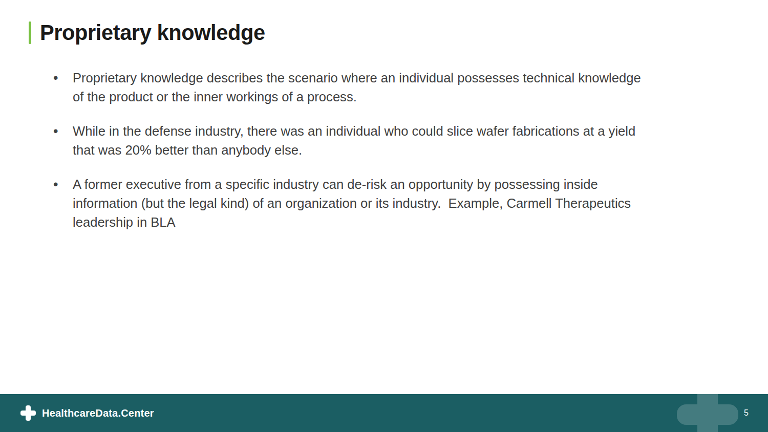Proprietary knowledge
Proprietary knowledge describes the scenario where an individual possesses technical knowledge of the product or the inner workings of a process.
While in the defense industry, there was an individual who could slice wafer fabrications at a yield that was 20% better than anybody else.
A former executive from a specific industry can de-risk an opportunity by possessing inside information (but the legal kind) of an organization or its industry. Example, Carmell Therapeutics leadership in BLA
HealthcareData.Center
5